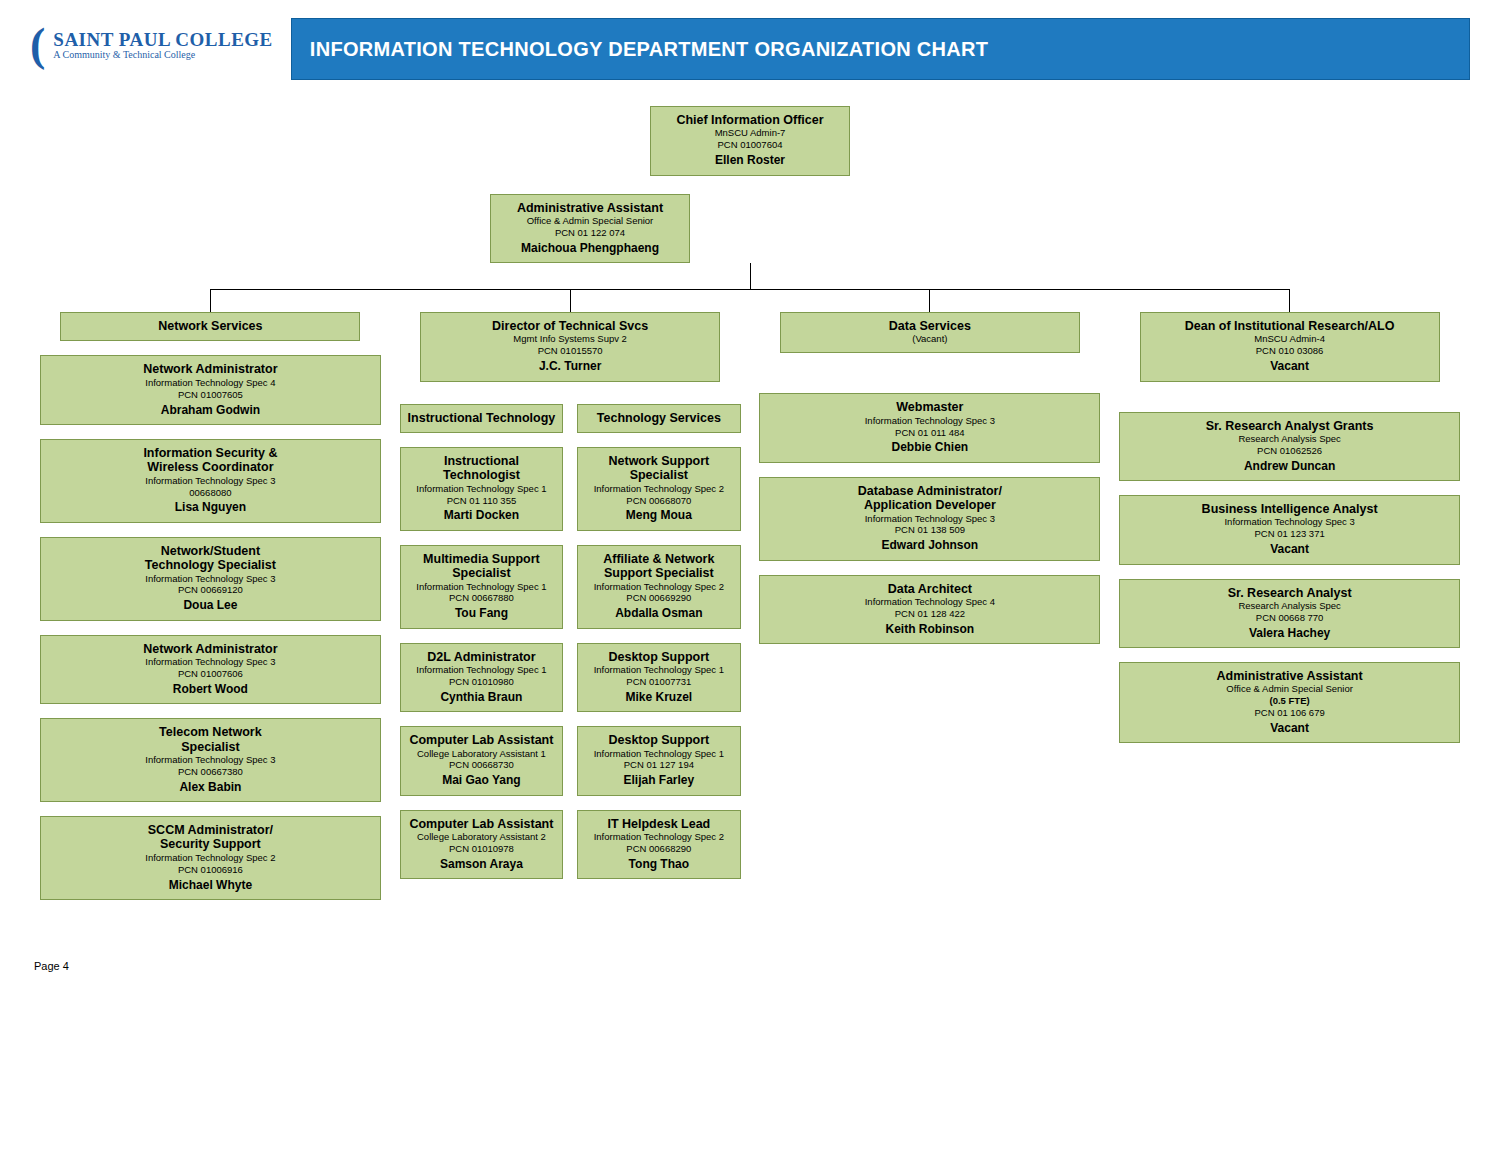(
SAINT PAUL COLLEGE
A Community & Technical College
INFORMATION TECHNOLOGY DEPARTMENT ORGANIZATION CHART
Chief Information Officer
MnSCU Admin-7
PCN 01007604
Ellen Roster
Administrative Assistant
Office & Admin Special Senior
PCN 01 122 074
Maichoua Phengphaeng
Network Services
Network Administrator
Information Technology Spec 4
PCN 01007605
Abraham Godwin
Information Security &
Wireless Coordinator
Information Technology Spec 3
00668080
Lisa Nguyen
Network/Student
Technology Specialist
Information Technology Spec 3
PCN 00669120
Doua Lee
Network Administrator
Information Technology Spec 3
PCN 01007606
Robert Wood
Telecom Network
Specialist
Information Technology Spec 3
PCN 00667380
Alex Babin
SCCM Administrator/
Security Support
Information Technology Spec 2
PCN 01006916
Michael Whyte
Director of Technical Svcs
Mgmt Info Systems Supv 2
PCN 01015570
J.C. Turner
Instructional Technology
Instructional
Technologist
Information Technology Spec 1
PCN 01 110 355
Marti Docken
Multimedia Support
Specialist
Information Technology Spec 1
PCN 00667880
Tou Fang
D2L Administrator
Information Technology Spec 1
PCN 01010980
Cynthia Braun
Computer Lab Assistant
College Laboratory Assistant 1
PCN 00668730
Mai Gao Yang
Computer Lab Assistant
College Laboratory Assistant 2
PCN 01010978
Samson Araya
Technology Services
Network Support
Specialist
Information Technology Spec 2
PCN 00668070
Meng Moua
Affiliate & Network
Support Specialist
Information Technology Spec 2
PCN 00669290
Abdalla Osman
Desktop Support
Information Technology Spec 1
PCN 01007731
Mike Kruzel
Desktop Support
Information Technology Spec 1
PCN 01 127 194
Elijah Farley
IT Helpdesk Lead
Information Technology Spec 2
PCN 00668290
Tong Thao
Data Services
(Vacant)
Webmaster
Information Technology Spec 3
PCN 01 011 484
Debbie Chien
Database Administrator/
Application Developer
Information Technology Spec 3
PCN 01 138 509
Edward Johnson
Data Architect
Information Technology Spec 4
PCN 01 128 422
Keith Robinson
Dean of Institutional Research/ALO
MnSCU Admin-4
PCN 010 03086
Vacant
Sr. Research Analyst Grants
Research Analysis Spec
PCN 01062526
Andrew Duncan
Business Intelligence Analyst
Information Technology Spec 3
PCN 01 123 371
Vacant
Sr. Research Analyst
Research Analysis Spec
PCN 00668 770
Valera Hachey
Administrative Assistant
Office & Admin Special Senior
(0.5 FTE)
PCN 01 106 679
Vacant
Page 4